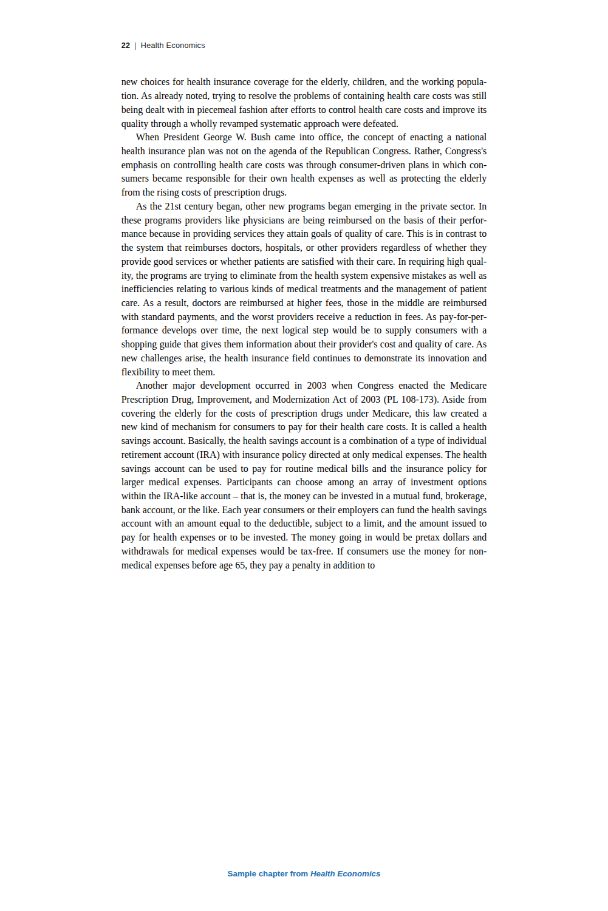22|Health Economics
new choices for health insurance coverage for the elderly, children, and the working population. As already noted, trying to resolve the problems of containing health care costs was still being dealt with in piecemeal fashion after efforts to control health care costs and improve its quality through a wholly revamped systematic approach were defeated.
When President George W. Bush came into office, the concept of enacting a national health insurance plan was not on the agenda of the Republican Congress. Rather, Congress's emphasis on controlling health care costs was through consumer-driven plans in which consumers became responsible for their own health expenses as well as protecting the elderly from the rising costs of prescription drugs.
As the 21st century began, other new programs began emerging in the private sector. In these programs providers like physicians are being reimbursed on the basis of their performance because in providing services they attain goals of quality of care. This is in contrast to the system that reimburses doctors, hospitals, or other providers regardless of whether they provide good services or whether patients are satisfied with their care. In requiring high quality, the programs are trying to eliminate from the health system expensive mistakes as well as inefficiencies relating to various kinds of medical treatments and the management of patient care. As a result, doctors are reimbursed at higher fees, those in the middle are reimbursed with standard payments, and the worst providers receive a reduction in fees. As pay-for-performance develops over time, the next logical step would be to supply consumers with a shopping guide that gives them information about their provider's cost and quality of care. As new challenges arise, the health insurance field continues to demonstrate its innovation and flexibility to meet them.
Another major development occurred in 2003 when Congress enacted the Medicare Prescription Drug, Improvement, and Modernization Act of 2003 (PL 108-173). Aside from covering the elderly for the costs of prescription drugs under Medicare, this law created a new kind of mechanism for consumers to pay for their health care costs. It is called a health savings account. Basically, the health savings account is a combination of a type of individual retirement account (IRA) with insurance policy directed at only medical expenses. The health savings account can be used to pay for routine medical bills and the insurance policy for larger medical expenses. Participants can choose among an array of investment options within the IRA-like account – that is, the money can be invested in a mutual fund, brokerage, bank account, or the like. Each year consumers or their employers can fund the health savings account with an amount equal to the deductible, subject to a limit, and the amount issued to pay for health expenses or to be invested. The money going in would be pretax dollars and withdrawals for medical expenses would be tax-free. If consumers use the money for nonmedical expenses before age 65, they pay a penalty in addition to
Sample chapter from Health Economics